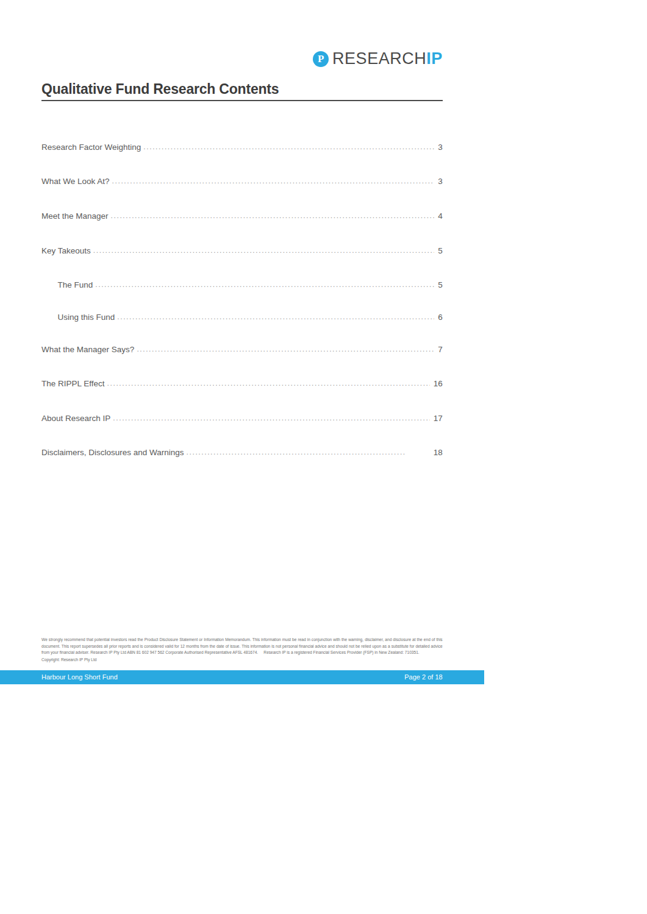PRESEARCHIP
Qualitative Fund Research Contents
Research Factor Weighting ........................................................................................................... 3
What We Look At? ......................................................................................................................... 3
Meet the Manager ......................................................................................................................... 4
Key Takeouts ................................................................................................................................. 5
The Fund ..................................................................................................................................... 5
Using this Fund ....................................................................................................................... 6
What the Manager Says? ......................................................................................................... 7
The RIPPL Effect ......................................................................................................................... 16
About Research IP ..................................................................................................................... 17
Disclaimers, Disclosures and Warnings ......................................................................... 18
We strongly recommend that potential investors read the Product Disclosure Statement or Information Memorandum. This information must be read in conjunction with the warning, disclaimer, and disclosure at the end of this document. This report supersedes all prior reports and is considered valid for 12 months from the date of issue. This information is not personal financial advice and should not be relied upon as a substitute for detailed advice from your financial adviser. Research IP Pty Ltd ABN 81 602 947 562 Corporate Authorised Representative AFSL 481674. Research IP is a registered Financial Services Provider (FSP) in New Zealand: 710351. Copyright: Research IP Pty Ltd
Harbour Long Short Fund Page 2 of 18